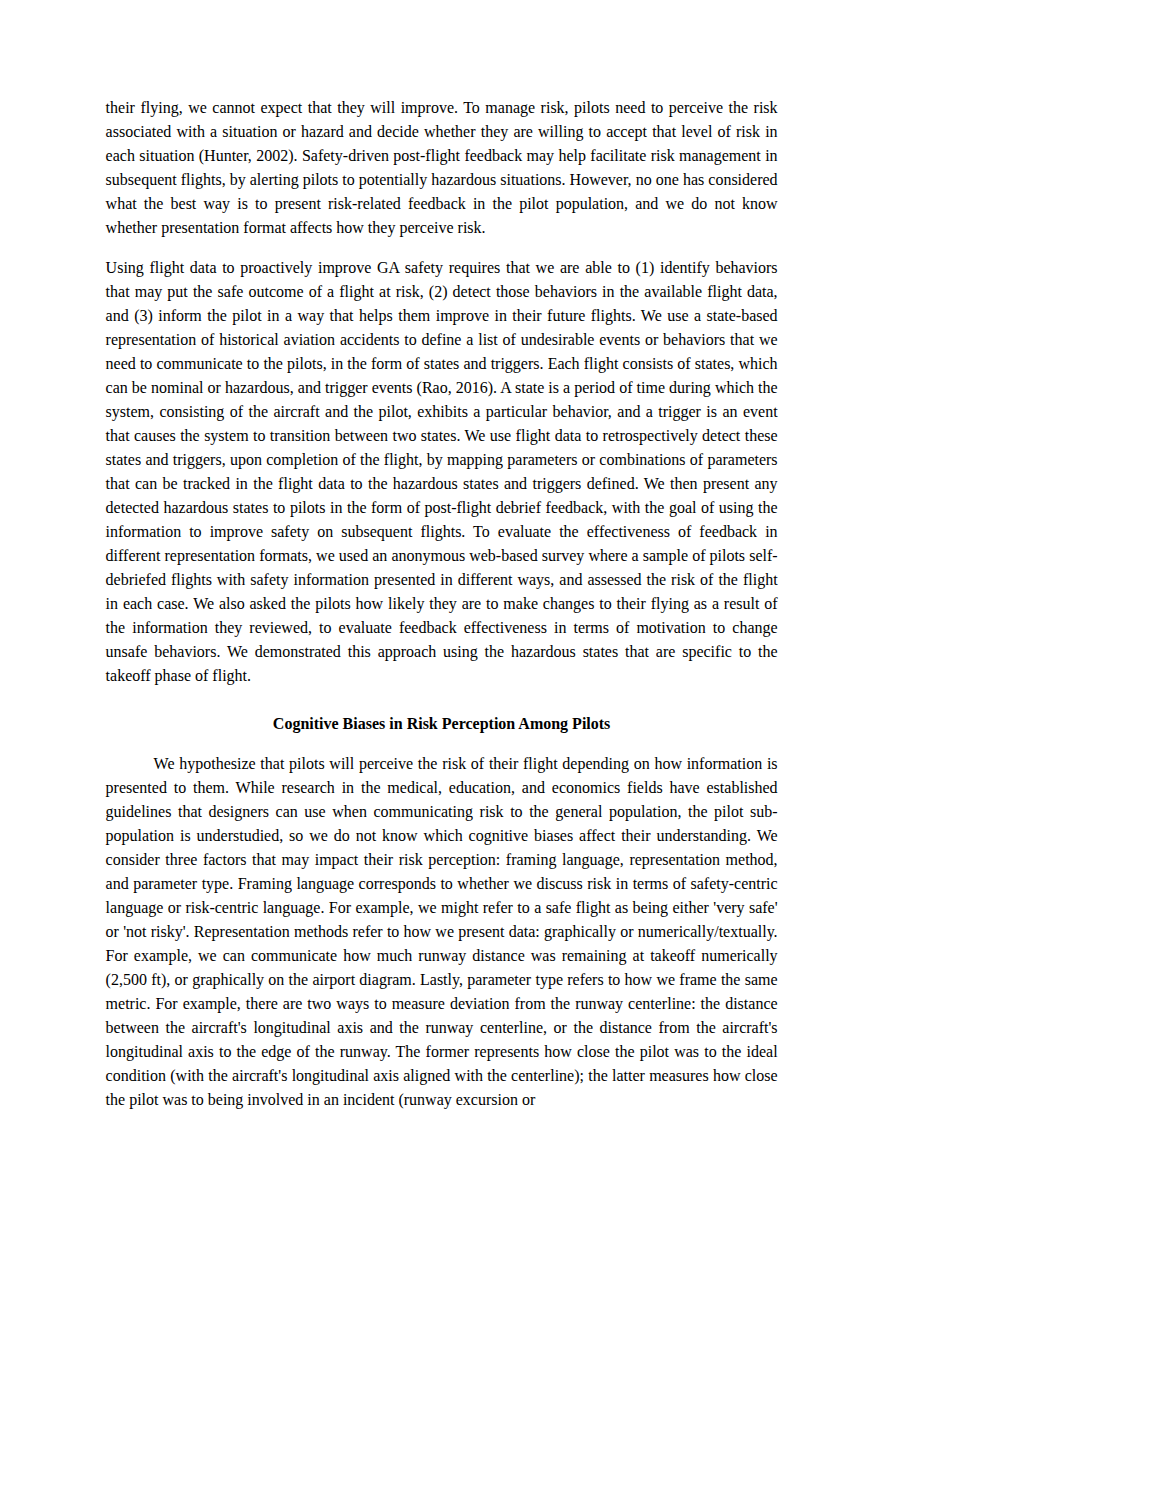their flying, we cannot expect that they will improve. To manage risk, pilots need to perceive the risk associated with a situation or hazard and decide whether they are willing to accept that level of risk in each situation (Hunter, 2002). Safety-driven post-flight feedback may help facilitate risk management in subsequent flights, by alerting pilots to potentially hazardous situations. However, no one has considered what the best way is to present risk-related feedback in the pilot population, and we do not know whether presentation format affects how they perceive risk.
Using flight data to proactively improve GA safety requires that we are able to (1) identify behaviors that may put the safe outcome of a flight at risk, (2) detect those behaviors in the available flight data, and (3) inform the pilot in a way that helps them improve in their future flights. We use a state-based representation of historical aviation accidents to define a list of undesirable events or behaviors that we need to communicate to the pilots, in the form of states and triggers. Each flight consists of states, which can be nominal or hazardous, and trigger events (Rao, 2016). A state is a period of time during which the system, consisting of the aircraft and the pilot, exhibits a particular behavior, and a trigger is an event that causes the system to transition between two states. We use flight data to retrospectively detect these states and triggers, upon completion of the flight, by mapping parameters or combinations of parameters that can be tracked in the flight data to the hazardous states and triggers defined. We then present any detected hazardous states to pilots in the form of post-flight debrief feedback, with the goal of using the information to improve safety on subsequent flights. To evaluate the effectiveness of feedback in different representation formats, we used an anonymous web-based survey where a sample of pilots self-debriefed flights with safety information presented in different ways, and assessed the risk of the flight in each case. We also asked the pilots how likely they are to make changes to their flying as a result of the information they reviewed, to evaluate feedback effectiveness in terms of motivation to change unsafe behaviors. We demonstrated this approach using the hazardous states that are specific to the takeoff phase of flight.
Cognitive Biases in Risk Perception Among Pilots
We hypothesize that pilots will perceive the risk of their flight depending on how information is presented to them. While research in the medical, education, and economics fields have established guidelines that designers can use when communicating risk to the general population, the pilot sub-population is understudied, so we do not know which cognitive biases affect their understanding. We consider three factors that may impact their risk perception: framing language, representation method, and parameter type. Framing language corresponds to whether we discuss risk in terms of safety-centric language or risk-centric language. For example, we might refer to a safe flight as being either 'very safe' or 'not risky'. Representation methods refer to how we present data: graphically or numerically/textually. For example, we can communicate how much runway distance was remaining at takeoff numerically (2,500 ft), or graphically on the airport diagram. Lastly, parameter type refers to how we frame the same metric. For example, there are two ways to measure deviation from the runway centerline: the distance between the aircraft's longitudinal axis and the runway centerline, or the distance from the aircraft's longitudinal axis to the edge of the runway. The former represents how close the pilot was to the ideal condition (with the aircraft's longitudinal axis aligned with the centerline); the latter measures how close the pilot was to being involved in an incident (runway excursion or